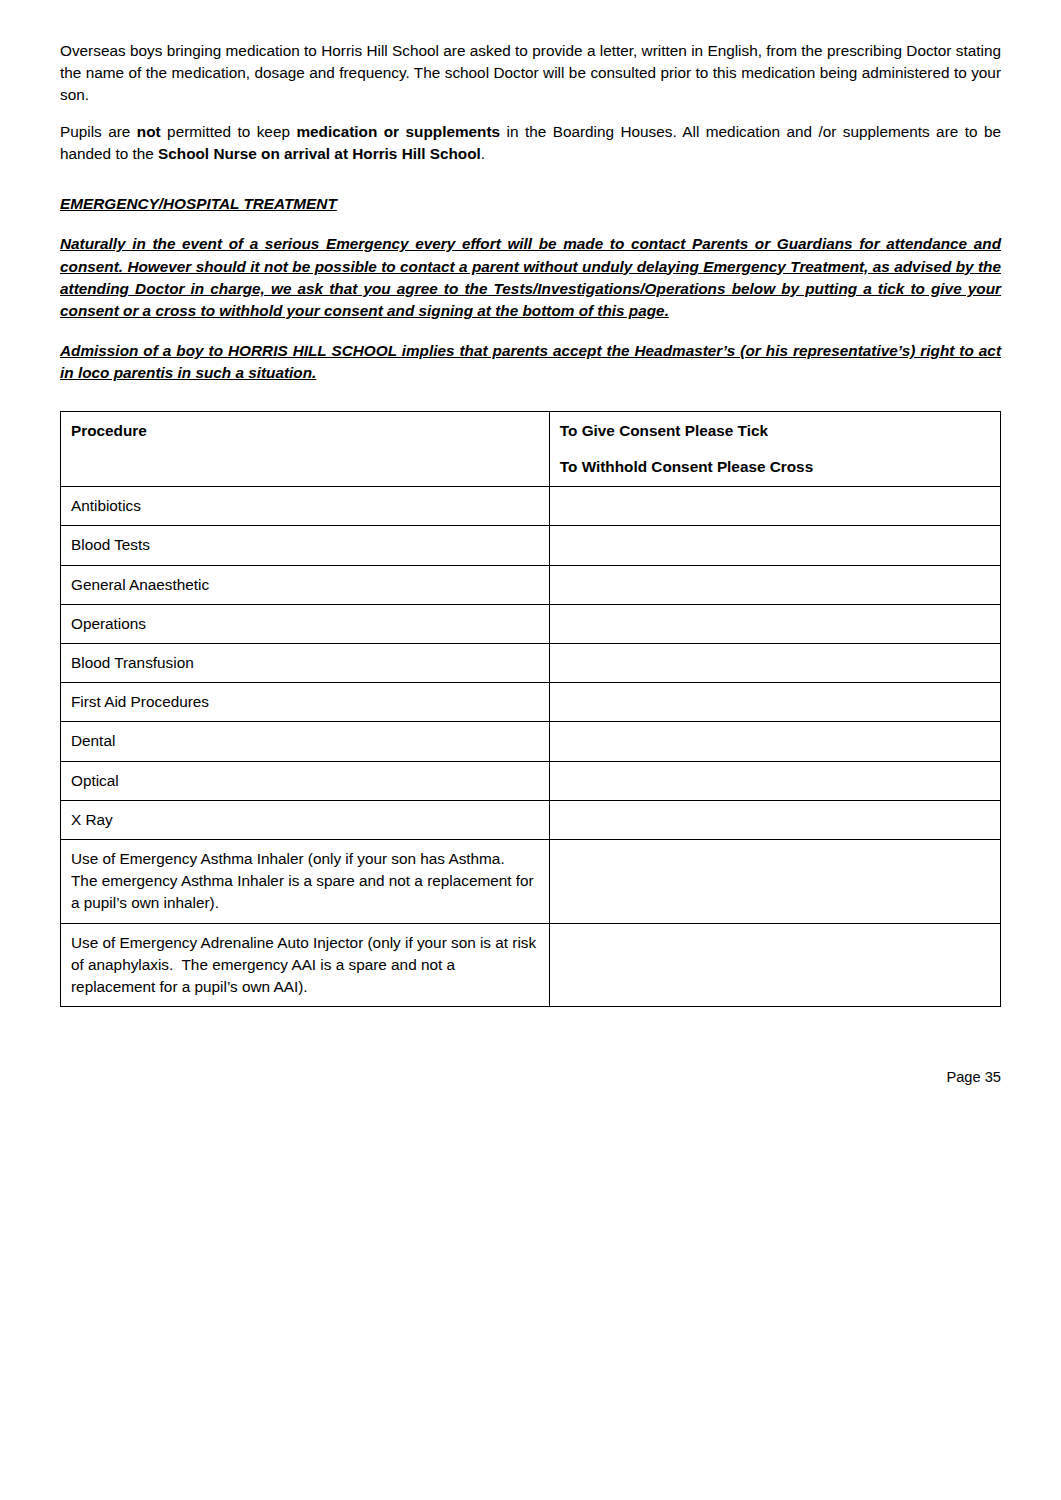Overseas boys bringing medication to Horris Hill School are asked to provide a letter, written in English, from the prescribing Doctor stating the name of the medication, dosage and frequency. The school Doctor will be consulted prior to this medication being administered to your son.
Pupils are not permitted to keep medication or supplements in the Boarding Houses. All medication and /or supplements are to be handed to the School Nurse on arrival at Horris Hill School.
EMERGENCY/HOSPITAL TREATMENT
Naturally in the event of a serious Emergency every effort will be made to contact Parents or Guardians for attendance and consent. However should it not be possible to contact a parent without unduly delaying Emergency Treatment, as advised by the attending Doctor in charge, we ask that you agree to the Tests/Investigations/Operations below by putting a tick to give your consent or a cross to withhold your consent and signing at the bottom of this page.
Admission of a boy to HORRIS HILL SCHOOL implies that parents accept the Headmaster’s (or his representative’s) right to act in loco parentis in such a situation.
| Procedure | To Give Consent Please Tick To Withhold Consent Please Cross |
| Antibiotics | |
| Blood Tests | |
| General Anaesthetic | |
| Operations | |
| Blood Transfusion | |
| First Aid Procedures | |
| Dental | |
| Optical | |
| X Ray | |
| Use of Emergency Asthma Inhaler (only if your son has Asthma. The emergency Asthma Inhaler is a spare and not a replacement for a pupil’s own inhaler). | |
| Use of Emergency Adrenaline Auto Injector (only if your son is at risk of anaphylaxis. The emergency AAI is a spare and not a replacement for a pupil’s own AAI). | |
Page 35